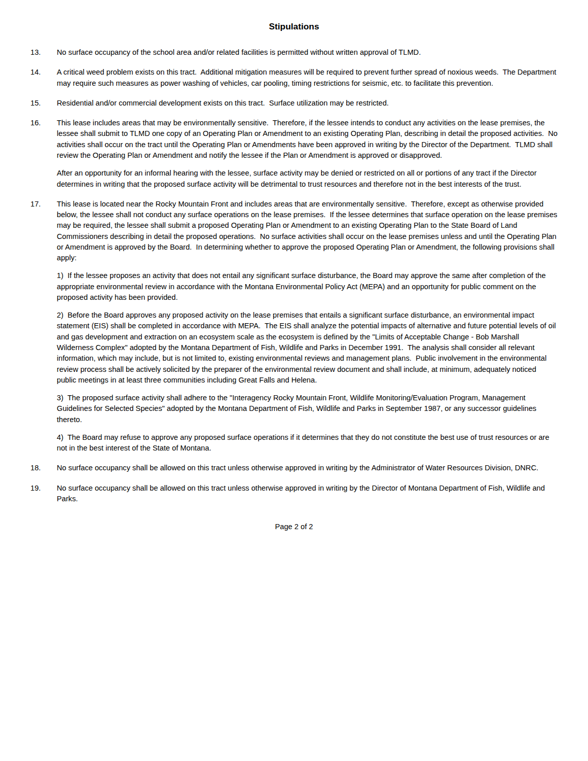Stipulations
13.
No surface occupancy of the school area and/or related facilities is permitted without written approval of TLMD.
14.
A critical weed problem exists on this tract. Additional mitigation measures will be required to prevent further spread of noxious weeds. The Department may require such measures as power washing of vehicles, car pooling, timing restrictions for seismic, etc. to facilitate this prevention.
15.
Residential and/or commercial development exists on this tract. Surface utilization may be restricted.
16.
This lease includes areas that may be environmentally sensitive. Therefore, if the lessee intends to conduct any activities on the lease premises, the lessee shall submit to TLMD one copy of an Operating Plan or Amendment to an existing Operating Plan, describing in detail the proposed activities. No activities shall occur on the tract until the Operating Plan or Amendments have been approved in writing by the Director of the Department. TLMD shall review the Operating Plan or Amendment and notify the lessee if the Plan or Amendment is approved or disapproved.
After an opportunity for an informal hearing with the lessee, surface activity may be denied or restricted on all or portions of any tract if the Director determines in writing that the proposed surface activity will be detrimental to trust resources and therefore not in the best interests of the trust.
17.
This lease is located near the Rocky Mountain Front and includes areas that are environmentally sensitive. Therefore, except as otherwise provided below, the lessee shall not conduct any surface operations on the lease premises. If the lessee determines that surface operation on the lease premises may be required, the lessee shall submit a proposed Operating Plan or Amendment to an existing Operating Plan to the State Board of Land Commissioners describing in detail the proposed operations. No surface activities shall occur on the lease premises unless and until the Operating Plan or Amendment is approved by the Board. In determining whether to approve the proposed Operating Plan or Amendment, the following provisions shall apply:
1) If the lessee proposes an activity that does not entail any significant surface disturbance, the Board may approve the same after completion of the appropriate environmental review in accordance with the Montana Environmental Policy Act (MEPA) and an opportunity for public comment on the proposed activity has been provided.
2) Before the Board approves any proposed activity on the lease premises that entails a significant surface disturbance, an environmental impact statement (EIS) shall be completed in accordance with MEPA. The EIS shall analyze the potential impacts of alternative and future potential levels of oil and gas development and extraction on an ecosystem scale as the ecosystem is defined by the "Limits of Acceptable Change - Bob Marshall Wilderness Complex" adopted by the Montana Department of Fish, Wildlife and Parks in December 1991. The analysis shall consider all relevant information, which may include, but is not limited to, existing environmental reviews and management plans. Public involvement in the environmental review process shall be actively solicited by the preparer of the environmental review document and shall include, at minimum, adequately noticed public meetings in at least three communities including Great Falls and Helena.
3) The proposed surface activity shall adhere to the "Interagency Rocky Mountain Front, Wildlife Monitoring/Evaluation Program, Management Guidelines for Selected Species" adopted by the Montana Department of Fish, Wildlife and Parks in September 1987, or any successor guidelines thereto.
4) The Board may refuse to approve any proposed surface operations if it determines that they do not constitute the best use of trust resources or are not in the best interest of the State of Montana.
18.
No surface occupancy shall be allowed on this tract unless otherwise approved in writing by the Administrator of Water Resources Division, DNRC.
19.
No surface occupancy shall be allowed on this tract unless otherwise approved in writing by the Director of Montana Department of Fish, Wildlife and Parks.
Page 2 of 2